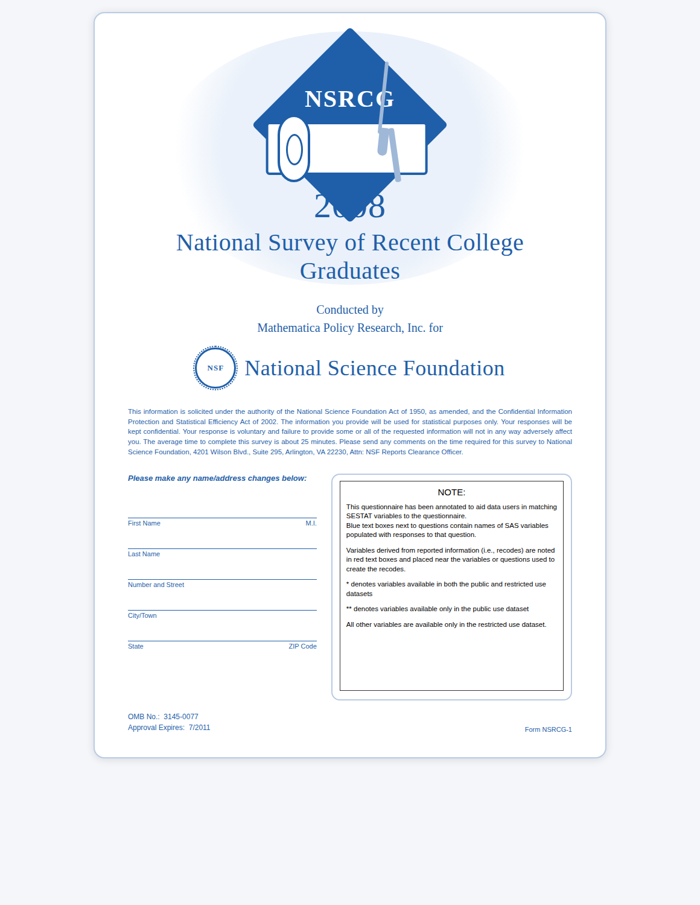NSRCG
2008
National Survey of Recent College Graduates
Conducted by
Mathematica Policy Research, Inc. for
NSF
National Science Foundation
This information is solicited under the authority of the National Science Foundation Act of 1950, as amended, and the Confidential Information Protection and Statistical Efficiency Act of 2002. The information you provide will be used for statistical purposes only. Your responses will be kept confidential. Your response is voluntary and failure to provide some or all of the requested information will not in any way adversely affect you. The average time to complete this survey is about 25 minutes. Please send any comments on the time required for this survey to National Science Foundation, 4201 Wilson Blvd., Suite 295, Arlington, VA 22230, Attn: NSF Reports Clearance Officer.
Please make any name/address changes below:
First Name M.I.
Last Name
Number and Street
City/Town
State ZIP Code
NOTE:
This questionnaire has been annotated to aid data users in matching SESTAT variables to the questionnaire.
Blue text boxes next to questions contain names of SAS variables populated with responses to that question.
Variables derived from reported information (i.e., recodes) are noted in red text boxes and placed near the variables or questions used to create the recodes.
* denotes variables available in both the public and restricted use datasets
** denotes variables available only in the public use dataset
All other variables are available only in the restricted use dataset.
OMB No.: 3145-0077
Approval Expires: 7/2011
Form NSRCG-1